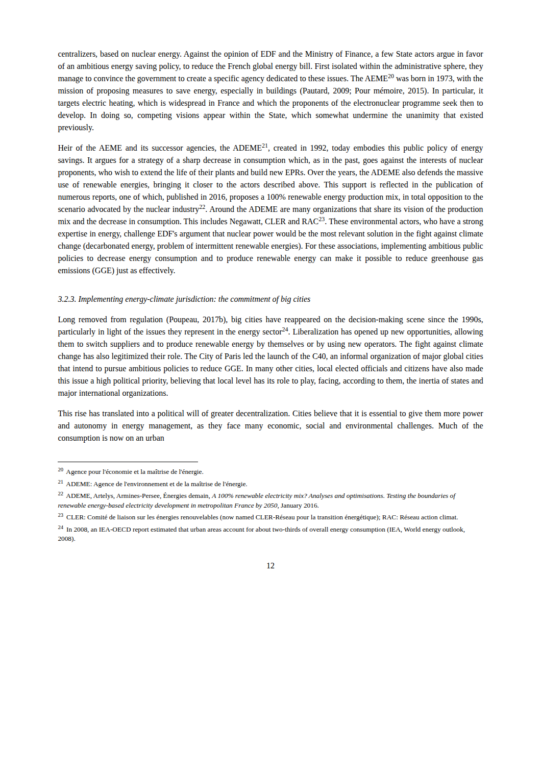centralizers, based on nuclear energy. Against the opinion of EDF and the Ministry of Finance, a few State actors argue in favor of an ambitious energy saving policy, to reduce the French global energy bill. First isolated within the administrative sphere, they manage to convince the government to create a specific agency dedicated to these issues. The AEME20 was born in 1973, with the mission of proposing measures to save energy, especially in buildings (Pautard, 2009; Pour mémoire, 2015). In particular, it targets electric heating, which is widespread in France and which the proponents of the electronuclear programme seek then to develop. In doing so, competing visions appear within the State, which somewhat undermine the unanimity that existed previously.
Heir of the AEME and its successor agencies, the ADEME21, created in 1992, today embodies this public policy of energy savings. It argues for a strategy of a sharp decrease in consumption which, as in the past, goes against the interests of nuclear proponents, who wish to extend the life of their plants and build new EPRs. Over the years, the ADEME also defends the massive use of renewable energies, bringing it closer to the actors described above. This support is reflected in the publication of numerous reports, one of which, published in 2016, proposes a 100% renewable energy production mix, in total opposition to the scenario advocated by the nuclear industry22. Around the ADEME are many organizations that share its vision of the production mix and the decrease in consumption. This includes Negawatt, CLER and RAC23. These environmental actors, who have a strong expertise in energy, challenge EDF's argument that nuclear power would be the most relevant solution in the fight against climate change (decarbonated energy, problem of intermittent renewable energies). For these associations, implementing ambitious public policies to decrease energy consumption and to produce renewable energy can make it possible to reduce greenhouse gas emissions (GGE) just as effectively.
3.2.3. Implementing energy-climate jurisdiction: the commitment of big cities
Long removed from regulation (Poupeau, 2017b), big cities have reappeared on the decision-making scene since the 1990s, particularly in light of the issues they represent in the energy sector24. Liberalization has opened up new opportunities, allowing them to switch suppliers and to produce renewable energy by themselves or by using new operators. The fight against climate change has also legitimized their role. The City of Paris led the launch of the C40, an informal organization of major global cities that intend to pursue ambitious policies to reduce GGE. In many other cities, local elected officials and citizens have also made this issue a high political priority, believing that local level has its role to play, facing, according to them, the inertia of states and major international organizations.
This rise has translated into a political will of greater decentralization. Cities believe that it is essential to give them more power and autonomy in energy management, as they face many economic, social and environmental challenges. Much of the consumption is now on an urban
20 Agence pour l'économie et la maîtrise de l'énergie.
21 ADEME: Agence de l'environnement et de la maîtrise de l'énergie.
22 ADEME, Artelys, Armines-Persee, Énergies demain, A 100% renewable electricity mix? Analyses and optimisations. Testing the boundaries of renewable energy-based electricity development in metropolitan France by 2050, January 2016.
23 CLER: Comité de liaison sur les énergies renouvelables (now named CLER-Réseau pour la transition énergétique); RAC: Réseau action climat.
24 In 2008, an IEA-OECD report estimated that urban areas account for about two-thirds of overall energy consumption (IEA, World energy outlook, 2008).
12